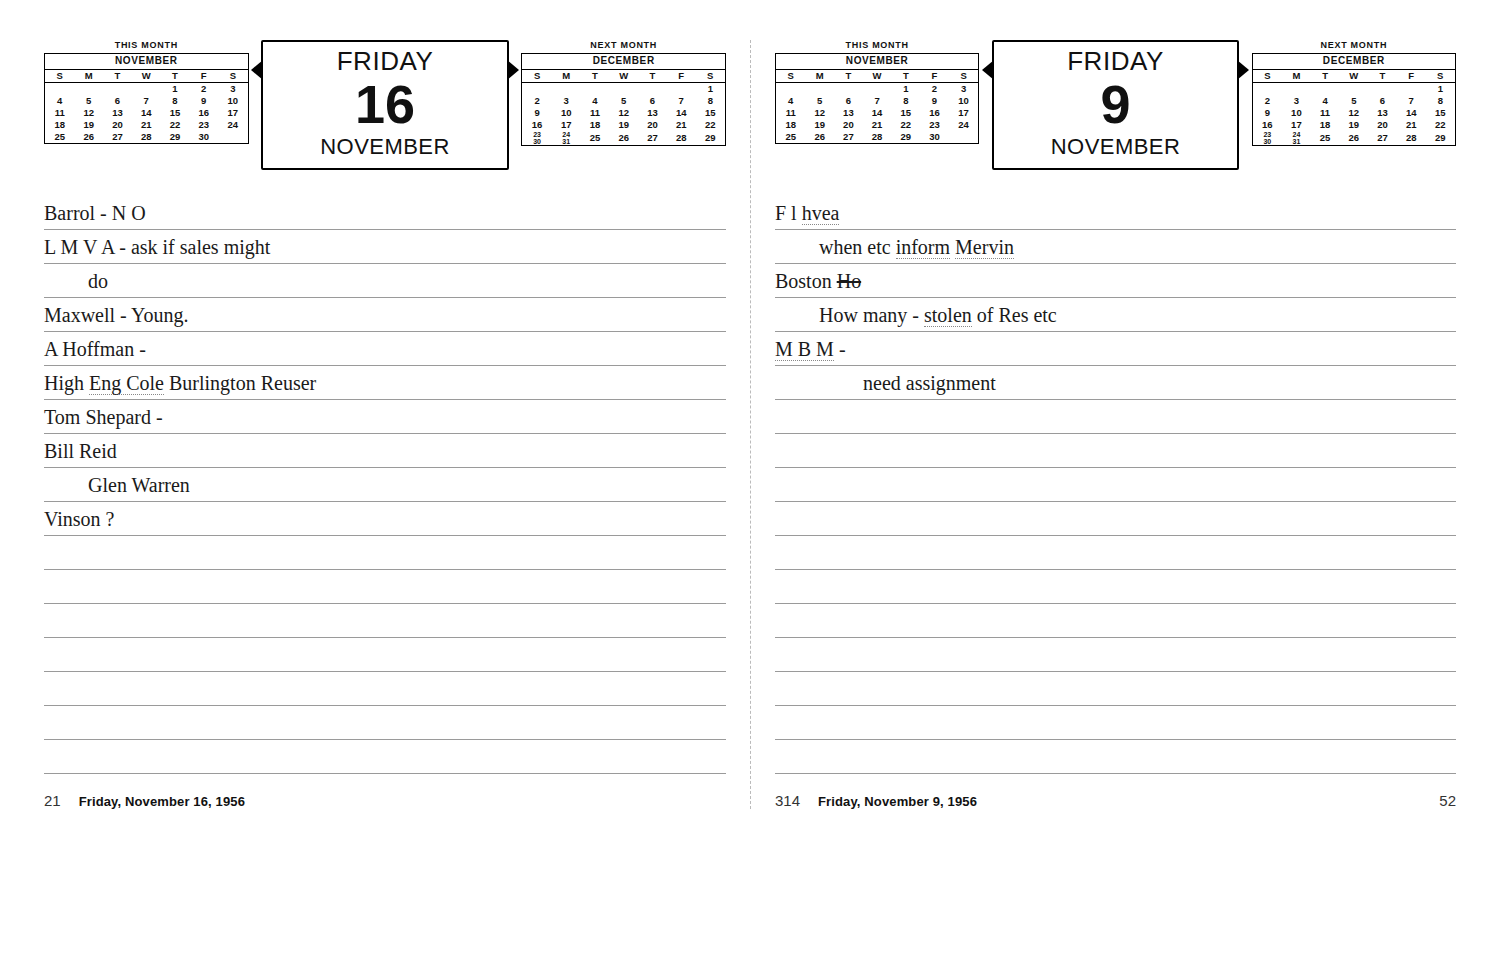THIS MONTH
NOVEMBER
| S | M | T | W | T | F | S |
| --- | --- | --- | --- | --- | --- | --- |
| . | . | . | . | 1 | 2 | 3 |
| 4 | 5 | 6 | 7 | 8 | 9 | 10 |
| 11 | 12 | 13 | 14 | 15 | 16 | 17 |
| 18 | 19 | 20 | 21 | 22 | 23 | 24 |
| 25 | 26 | 27 | 28 | 29 | 30 | . |
FRIDAY
16
NOVEMBER
NEXT MONTH
DECEMBER
| S | M | T | W | T | F | S |
| --- | --- | --- | --- | --- | --- | --- |
| . | . | . | . | . | . | 1 |
| 2 | 3 | 4 | 5 | 6 | 7 | 8 |
| 9 | 10 | 11 | 12 | 13 | 14 | 15 |
| 16 | 17 | 18 | 19 | 20 | 21 | 22 |
| 23 30 | 24 31 | 25 | 26 | 27 | 28 | 29 |
Barrol - N O
L M V A - ask if sales might
do
Maxwell - Young.
A Hoffman -
High Eng Cole Burlington Reuser
Tom Shepard -
Bill Reid
Glen Warren
Vinson ?
.
.
.
.
.
.
.
21 Friday, November 16, 1956
THIS MONTH
NOVEMBER
| S | M | T | W | T | F | S |
| --- | --- | --- | --- | --- | --- | --- |
| . | . | . | . | 1 | 2 | 3 |
| 4 | 5 | 6 | 7 | 8 | 9 | 10 |
| 11 | 12 | 13 | 14 | 15 | 16 | 17 |
| 18 | 19 | 20 | 21 | 22 | 23 | 24 |
| 25 | 26 | 27 | 28 | 29 | 30 | . |
FRIDAY
9
NOVEMBER
NEXT MONTH
DECEMBER
| S | M | T | W | T | F | S |
| --- | --- | --- | --- | --- | --- | --- |
| . | . | . | . | . | . | 1 |
| 2 | 3 | 4 | 5 | 6 | 7 | 8 |
| 9 | 10 | 11 | 12 | 13 | 14 | 15 |
| 16 | 17 | 18 | 19 | 20 | 21 | 22 |
| 23 30 | 24 31 | 25 | 26 | 27 | 28 | 29 |
F l hvea
when etc inform Mervin
Boston Ho
How many - stolen of Res etc
M B M -
need assignment
.
.
.
.
.
.
.
.
.
.
.
314 Friday, November 9, 1956 52